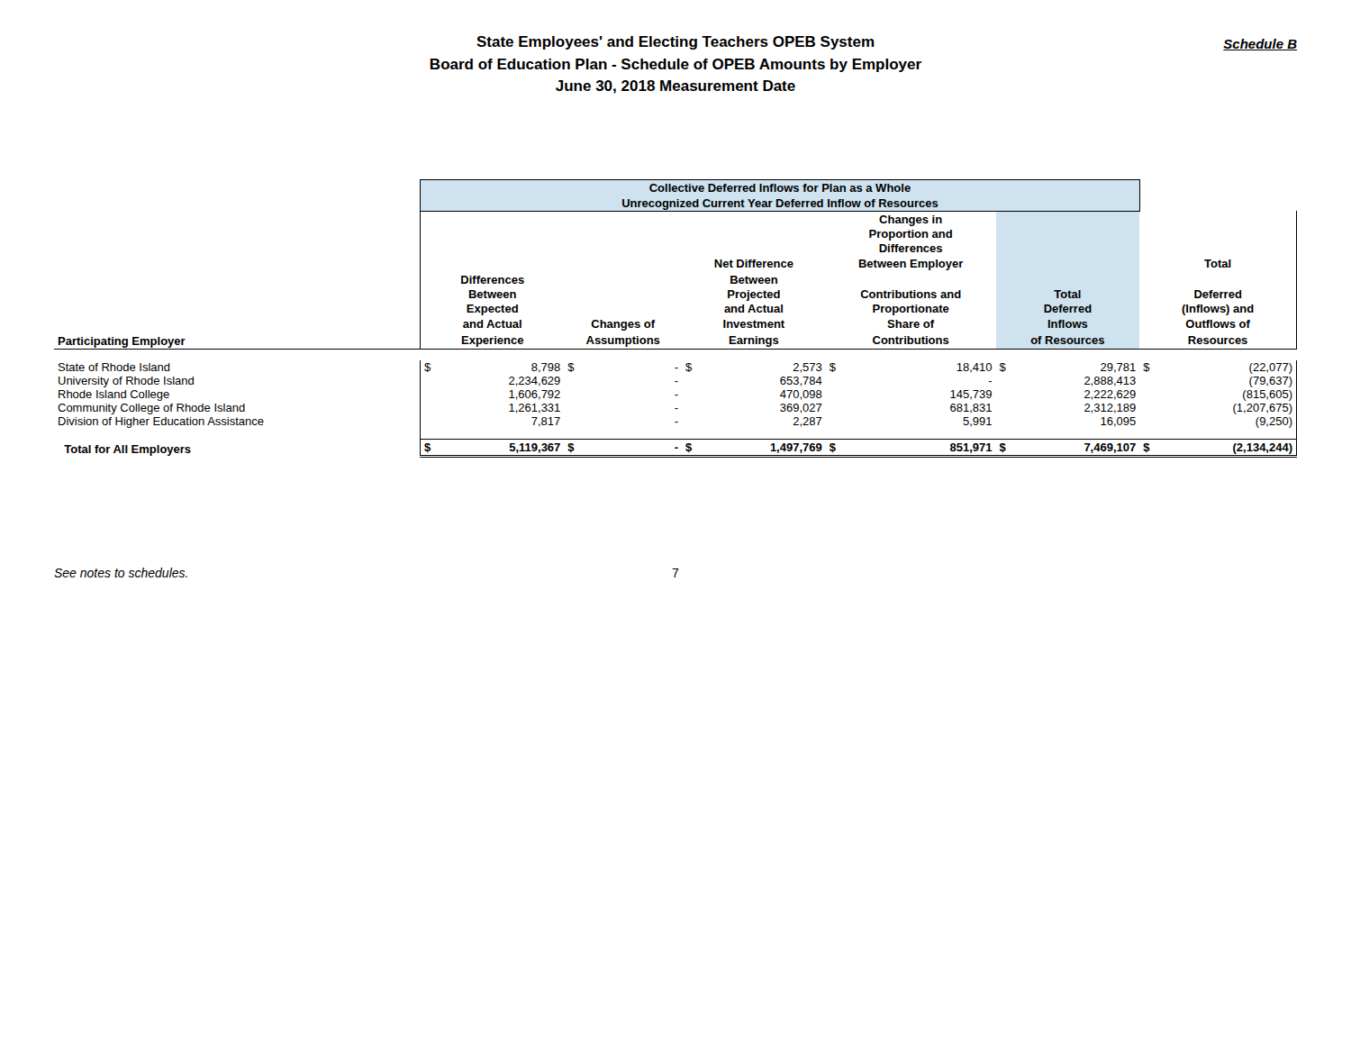Schedule B
State Employees' and Electing Teachers OPEB System
Board of Education Plan - Schedule of OPEB Amounts by Employer
June 30, 2018 Measurement Date
| | Collective Deferred Inflows for Plan as a Whole | |
| | Unrecognized Current Year Deferred Inflow of Resources | |
| | | | Net Difference | Changes in Proportion and Differences Between Employer | | Total |
| | Differences Between Expected and Actual | Changes of | Between Projected and Actual Investment | Contributions and Proportionate Share of | Total Deferred Inflows | Deferred (Inflows) and Outflows of |
| Participating Employer | Experience | Assumptions | Earnings | Contributions | of Resources | Resources |
| State of Rhode Island | $ | 8,798 | $ - | $ | 2,573 | $ | 18,410 | $ | 29,781 | $ | (22,077) |
| University of Rhode Island | | 2,234,629 | - | | 653,784 | | - | | 2,888,413 | | (79,637) |
| Rhode Island College | | 1,606,792 | - | | 470,098 | | 145,739 | | 2,222,629 | | (815,605) |
| Community College of Rhode Island | | 1,261,331 | - | | 369,027 | | 681,831 | | 2,312,189 | | (1,207,675) |
| Division of Higher Education Assistance | | 7,817 | - | | 2,287 | | 5,991 | | 16,095 | | (9,250) |
| Total for All Employers | $ | 5,119,367 | $ - | $ | 1,497,769 | $ | 851,971 | $ | 7,469,107 | $ | (2,134,244) |
See notes to schedules. 7